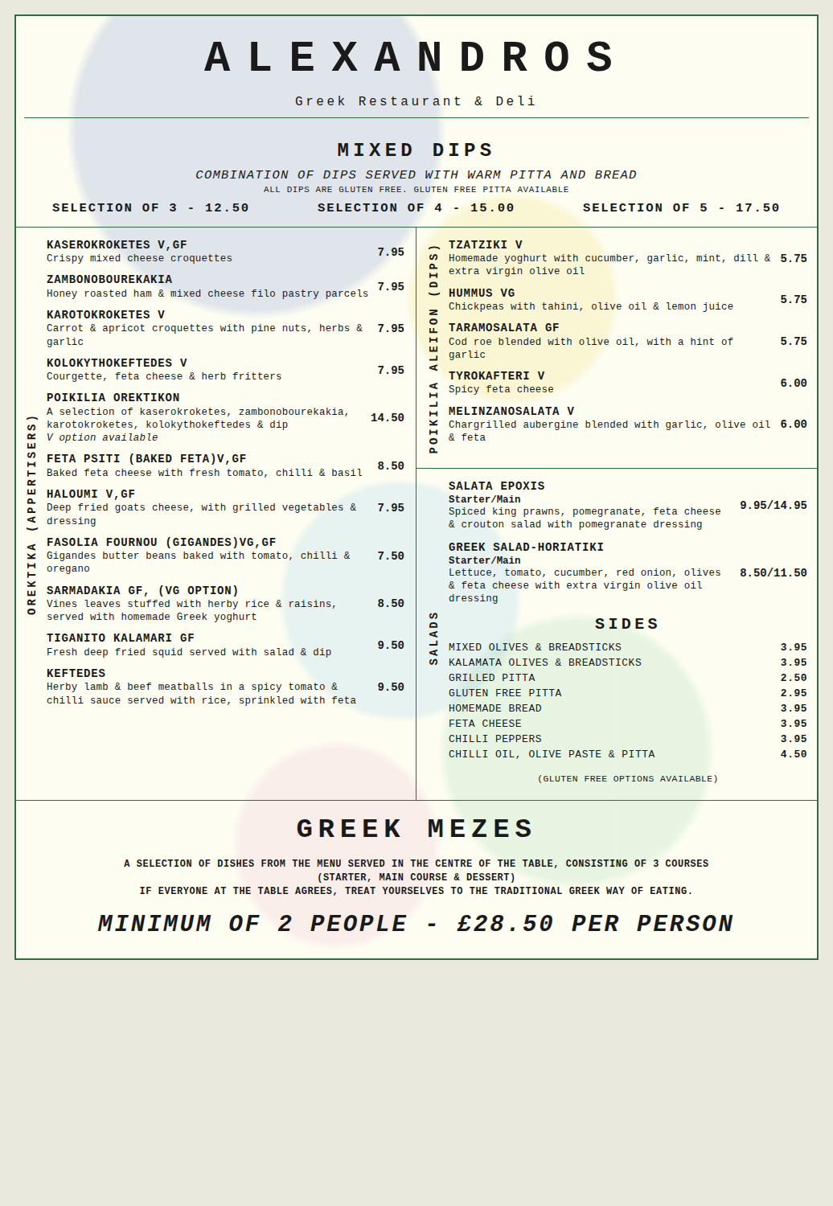ALEXANDROS
Greek Restaurant & Deli
MIXED DIPS
COMBINATION OF DIPS SERVED WITH WARM PITTA AND BREAD
ALL DIPS ARE GLUTEN FREE. GLUTEN FREE PITTA AVAILABLE
SELECTION OF 3 - 12.50 SELECTION OF 4 - 15.00 SELECTION OF 5 - 17.50
OREKTIKA (APPERTISERS)
KASEROKROKETES V,GF
7.95
Crispy mixed cheese croquettes
ZAMBONOBOUREKAKIA
7.95
Honey roasted ham & mixed cheese filo pastry parcels
KAROTOKROKETES V
7.95
Carrot & apricot croquettes with pine nuts, herbs & garlic
KOLOKYTHOKEFTEDES V
7.95
Courgette, feta cheese & herb fritters
POIKILIA OREKTIKON
14.50
A selection of kaserokroketes, zambonobourekakia, karotokroketes, kolokythokeftedes & dip
V option available
FETA PSITI (BAKED FETA)V,GF
8.50
Baked feta cheese with fresh tomato, chilli & basil
HALOUMI V,GF
7.95
Deep fried goats cheese, with grilled vegetables & dressing
FASOLIA FOURNOU (GIGANDES)VG,GF
7.50
Gigandes butter beans baked with tomato, chilli & oregano
SARMADAKIA GF, (VG OPTION)
8.50
Vines leaves stuffed with herby rice & raisins, served with homemade Greek yoghurt
TIGANITO KALAMARI GF
9.50
Fresh deep fried squid served with salad & dip
KEFTEDES
9.50
Herby lamb & beef meatballs in a spicy tomato & chilli sauce served with rice, sprinkled with feta
POIKILIA ALEIFON (DIPS)
TZATZIKI V
5.75
Homemade yoghurt with cucumber, garlic, mint, dill & extra virgin olive oil
HUMMUS VG
5.75
Chickpeas with tahini, olive oil & lemon juice
TARAMOSALATA GF
5.75
Cod roe blended with olive oil, with a hint of garlic
TYROKAFTERI V
6.00
Spicy feta cheese
MELINZANOSALATA V
6.00
Chargrilled aubergine blended with garlic, olive oil & feta
SALADS
SALATA EPOXIS
9.95/14.95
Starter/Main
Spiced king prawns, pomegranate, feta cheese & crouton salad with pomegranate dressing
GREEK SALAD-HORIATIKI
8.50/11.50
Starter/Main
Lettuce, tomato, cucumber, red onion, olives & feta cheese with extra virgin olive oil dressing
SIDES
| MIXED OLIVES & BREADSTICKS | 3.95 |
| KALAMATA OLIVES & BREADSTICKS | 3.95 |
| GRILLED PITTA | 2.50 |
| GLUTEN FREE PITTA | 2.95 |
| HOMEMADE BREAD | 3.95 |
| FETA CHEESE | 3.95 |
| CHILLI PEPPERS | 3.95 |
| CHILLI OIL, OLIVE PASTE & PITTA | 4.50 |
(GLUTEN FREE OPTIONS AVAILABLE)
GREEK MEZES
A SELECTION OF DISHES FROM THE MENU SERVED IN THE CENTRE OF THE TABLE, CONSISTING OF 3 COURSES
(STARTER, MAIN COURSE & DESSERT)
IF EVERYONE AT THE TABLE AGREES, TREAT YOURSELVES TO THE TRADITIONAL GREEK WAY OF EATING.
MINIMUM OF 2 PEOPLE - £28.50 PER PERSON